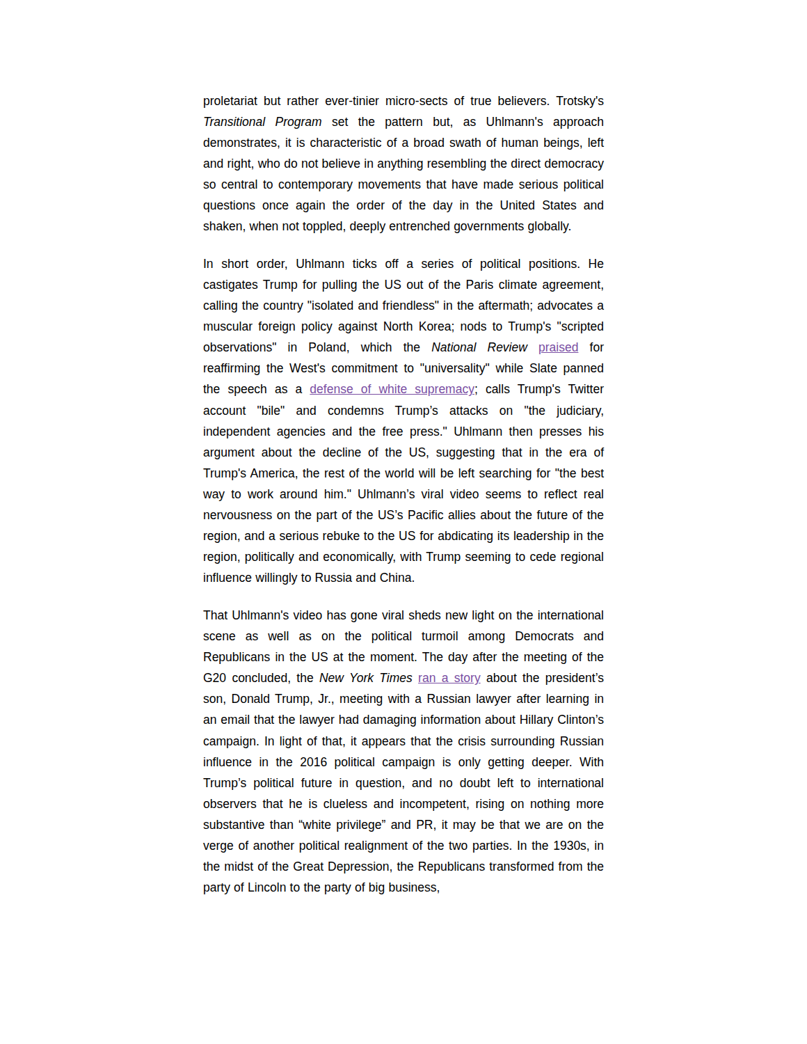proletariat but rather ever-tinier micro-sects of true believers. Trotsky's Transitional Program set the pattern but, as Uhlmann's approach demonstrates, it is characteristic of a broad swath of human beings, left and right, who do not believe in anything resembling the direct democracy so central to contemporary movements that have made serious political questions once again the order of the day in the United States and shaken, when not toppled, deeply entrenched governments globally.
In short order, Uhlmann ticks off a series of political positions. He castigates Trump for pulling the US out of the Paris climate agreement, calling the country "isolated and friendless" in the aftermath; advocates a muscular foreign policy against North Korea; nods to Trump's "scripted observations" in Poland, which the National Review praised for reaffirming the West's commitment to "universality" while Slate panned the speech as a defense of white supremacy; calls Trump's Twitter account "bile" and condemns Trump’s attacks on "the judiciary, independent agencies and the free press." Uhlmann then presses his argument about the decline of the US, suggesting that in the era of Trump's America, the rest of the world will be left searching for "the best way to work around him." Uhlmann’s viral video seems to reflect real nervousness on the part of the US’s Pacific allies about the future of the region, and a serious rebuke to the US for abdicating its leadership in the region, politically and economically, with Trump seeming to cede regional influence willingly to Russia and China.
That Uhlmann's video has gone viral sheds new light on the international scene as well as on the political turmoil among Democrats and Republicans in the US at the moment. The day after the meeting of the G20 concluded, the New York Times ran a story about the president’s son, Donald Trump, Jr., meeting with a Russian lawyer after learning in an email that the lawyer had damaging information about Hillary Clinton’s campaign. In light of that, it appears that the crisis surrounding Russian influence in the 2016 political campaign is only getting deeper. With Trump’s political future in question, and no doubt left to international observers that he is clueless and incompetent, rising on nothing more substantive than “white privilege” and PR, it may be that we are on the verge of another political realignment of the two parties. In the 1930s, in the midst of the Great Depression, the Republicans transformed from the party of Lincoln to the party of big business,